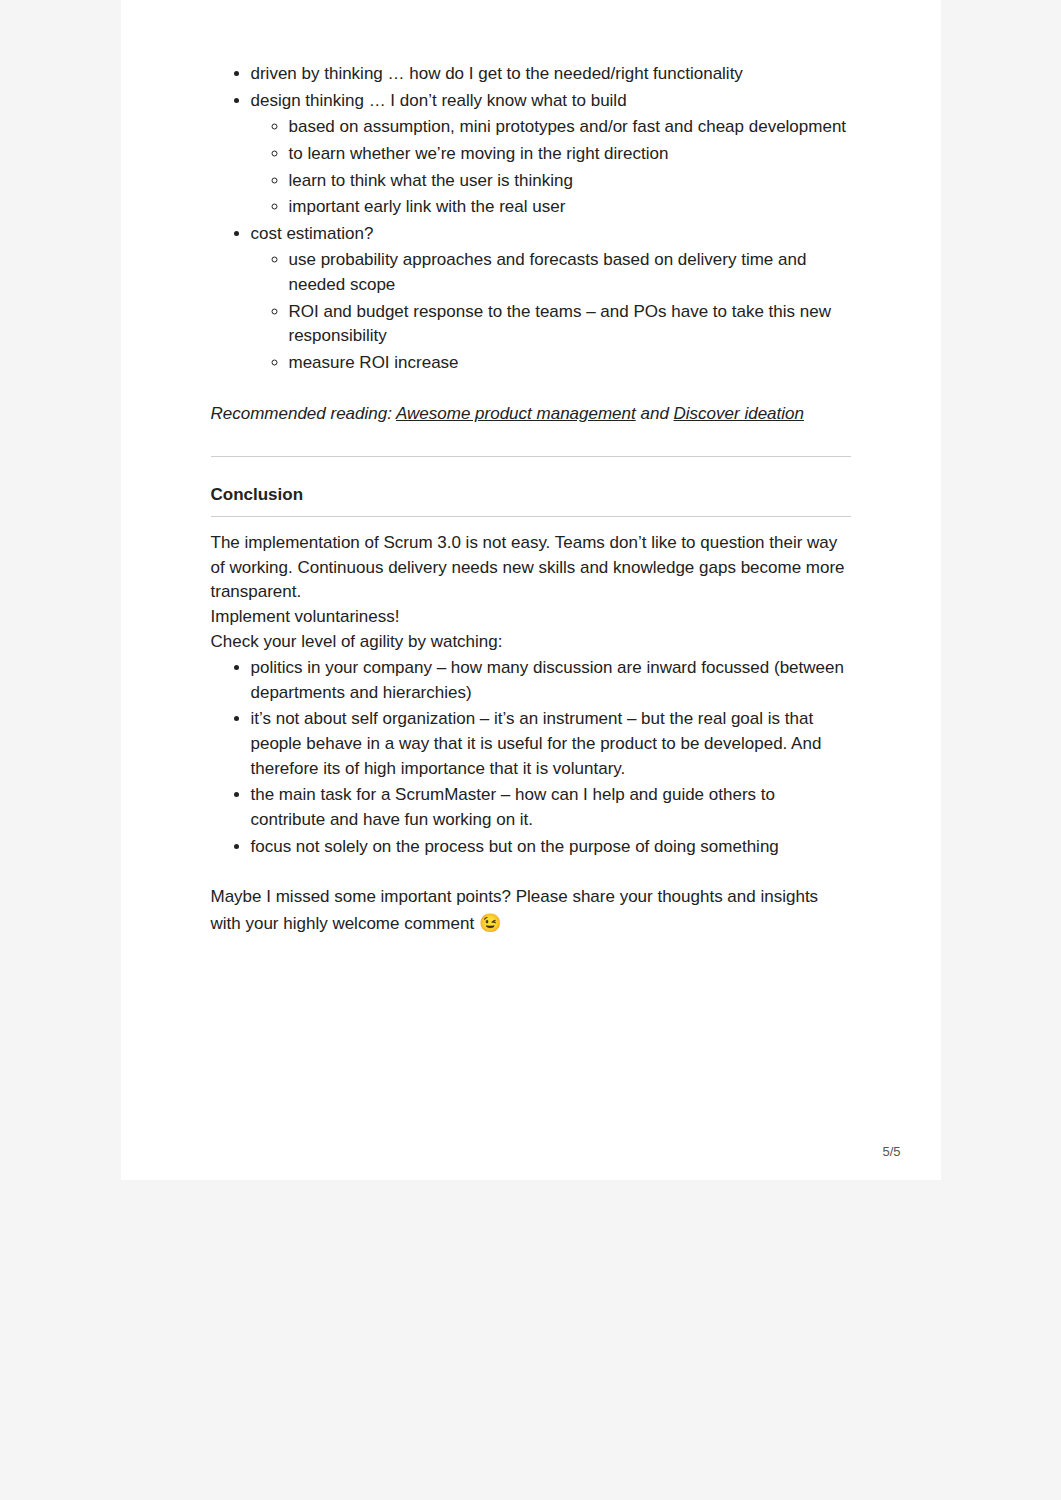driven by thinking … how do I get to the needed/right functionality
design thinking … I don’t really know what to build
based on assumption, mini prototypes and/or fast and cheap development
to learn whether we’re moving in the right direction
learn to think what the user is thinking
important early link with the real user
cost estimation?
use probability approaches and forecasts based on delivery time and needed scope
ROI and budget response to the teams – and POs have to take this new responsibility
measure ROI increase
Recommended reading: Awesome product management and Discover ideation
Conclusion
The implementation of Scrum 3.0 is not easy. Teams don’t like to question their way of working. Continuous delivery needs new skills and knowledge gaps become more transparent.
Implement voluntariness!
Check your level of agility by watching:
politics in your company – how many discussion are inward focussed (between departments and hierarchies)
it’s not about self organization – it’s an instrument – but the real goal is that people behave in a way that it is useful for the product to be developed. And therefore its of high importance that it is voluntary.
the main task for a ScrumMaster – how can I help and guide others to contribute and have fun working on it.
focus not solely on the process but on the purpose of doing something
Maybe I missed some important points? Please share your thoughts and insights with your highly welcome comment 😉
5/5